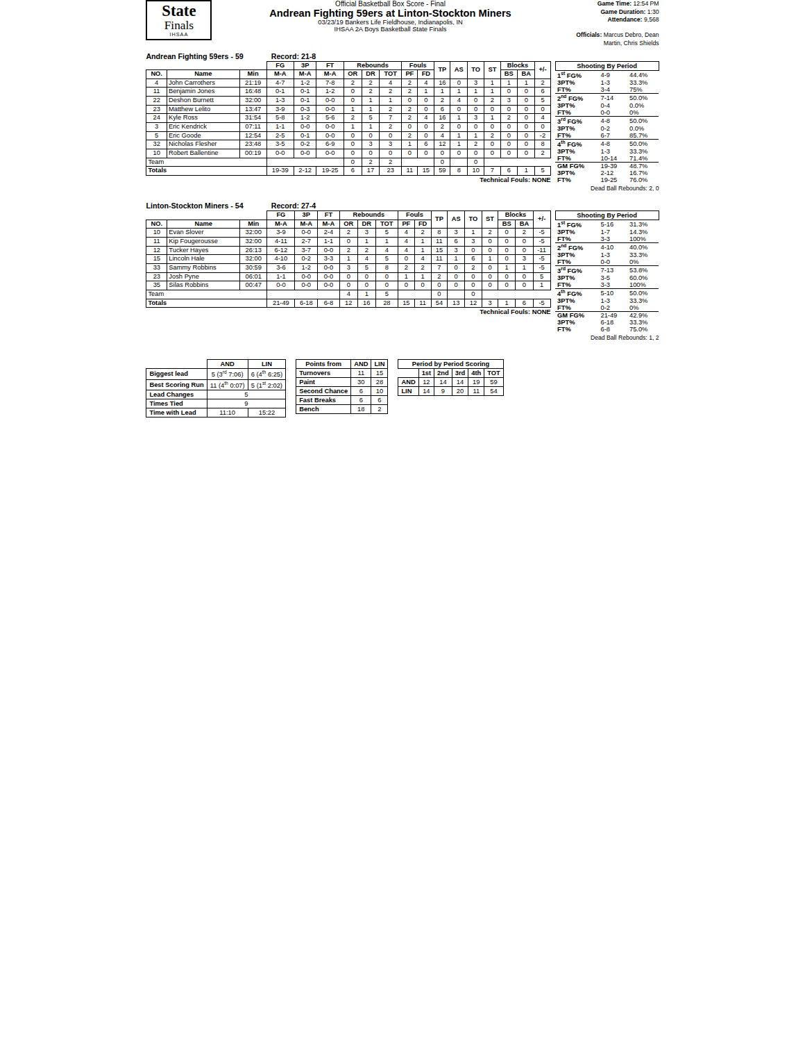State
Finals
IHSAA
Official Basketball Box Score - Final
Andrean Fighting 59ers at Linton-Stockton Miners
03/23/19 Bankers Life Fieldhouse, Indianapolis, IN
IHSAA 2A Boys Basketball State Finals
Game Time: 12:54 PM
Game Duration: 1:30
Attendance: 9,568
Officials: Marcus Debro, Dean Martin, Chris Shields
Andrean Fighting 59ers - 59 Record: 21-8
| | | | FG | 3P | FT | Rebounds | Fouls | TP | AS | TO | ST | Blocks | +/- |
| --- | --- | --- | --- | --- | --- | --- | --- | --- | --- | --- | --- | --- | --- |
| NO. | Name | Min | M-A | M-A | M-A | OR | DR | TOT | PF | FD | BS | BA |
| 4 | John Carrothers | 21:19 | 4-7 | 1-2 | 7-8 | 2 | 2 | 4 | 2 | 4 | 16 | 0 | 3 | 1 | 1 | 1 | 2 |
| 11 | Benjamin Jones | 16:48 | 0-1 | 0-1 | 1-2 | 0 | 2 | 2 | 2 | 1 | 1 | 1 | 1 | 1 | 0 | 0 | 6 |
| 22 | Deshon Burnett | 32:00 | 1-3 | 0-1 | 0-0 | 0 | 1 | 1 | 0 | 0 | 2 | 4 | 0 | 2 | 3 | 0 | 5 |
| 23 | Matthew Lelito | 13:47 | 3-9 | 0-3 | 0-0 | 1 | 1 | 2 | 2 | 0 | 6 | 0 | 0 | 0 | 0 | 0 | 0 |
| 24 | Kyle Ross | 31:54 | 5-8 | 1-2 | 5-6 | 2 | 5 | 7 | 2 | 4 | 16 | 1 | 3 | 1 | 2 | 0 | 4 |
| 3 | Eric Kendrick | 07:11 | 1-1 | 0-0 | 0-0 | 1 | 1 | 2 | 0 | 0 | 2 | 0 | 0 | 0 | 0 | 0 | 0 |
| 5 | Eric Goode | 12:54 | 2-5 | 0-1 | 0-0 | 0 | 0 | 0 | 2 | 0 | 4 | 1 | 1 | 2 | 0 | 0 | -2 |
| 32 | Nicholas Flesher | 23:48 | 3-5 | 0-2 | 6-9 | 0 | 3 | 3 | 1 | 6 | 12 | 1 | 2 | 0 | 0 | 0 | 8 |
| 10 | Robert Ballentine | 00:19 | 0-0 | 0-0 | 0-0 | 0 | 0 | 0 | 0 | 0 | 0 | 0 | 0 | 0 | 0 | 0 | 2 |
| Team | | | | 0 | 2 | 2 | | | 0 | | 0 | | | | |
| Totals | 19-39 | 2-12 | 19-25 | 6 | 17 | 23 | 11 | 15 | 59 | 8 | 10 | 7 | 6 | 1 | 5 |
Technical Fouls: NONE
| Shooting By Period |
| --- |
| 1 st FG% | 4-9 | 44.4% |
| 3PT% | 1-3 | 33.3% |
| FT% | 3-4 | 75% |
| 2 nd FG% | 7-14 | 50.0% |
| 3PT% | 0-4 | 0.0% |
| FT% | 0-0 | 0% |
| 3 rd FG% | 4-8 | 50.0% |
| 3PT% | 0-2 | 0.0% |
| FT% | 6-7 | 85.7% |
| 4 th FG% | 4-8 | 50.0% |
| 3PT% | 1-3 | 33.3% |
| FT% | 10-14 | 71.4% |
| GM FG% | 19-39 | 48.7% |
| 3PT% | 2-12 | 16.7% |
| FT% | 19-25 | 76.0% |
Dead Ball Rebounds: 2, 0
Linton-Stockton Miners - 54 Record: 27-4
| | | | FG | 3P | FT | Rebounds | Fouls | TP | AS | TO | ST | Blocks | +/- |
| --- | --- | --- | --- | --- | --- | --- | --- | --- | --- | --- | --- | --- | --- |
| NO. | Name | Min | M-A | M-A | M-A | OR | DR | TOT | PF | FD | BS | BA |
| 10 | Evan Slover | 32:00 | 3-9 | 0-0 | 2-4 | 2 | 3 | 5 | 4 | 2 | 8 | 3 | 1 | 2 | 0 | 2 | -5 |
| 11 | Kip Fougerousse | 32:00 | 4-11 | 2-7 | 1-1 | 0 | 1 | 1 | 4 | 1 | 11 | 6 | 3 | 0 | 0 | 0 | -5 |
| 12 | Tucker Hayes | 26:13 | 6-12 | 3-7 | 0-0 | 2 | 2 | 4 | 4 | 1 | 15 | 3 | 0 | 0 | 0 | 0 | -11 |
| 15 | Lincoln Hale | 32:00 | 4-10 | 0-2 | 3-3 | 1 | 4 | 5 | 0 | 4 | 11 | 1 | 6 | 1 | 0 | 3 | -5 |
| 33 | Sammy Robbins | 30:59 | 3-6 | 1-2 | 0-0 | 3 | 5 | 8 | 2 | 2 | 7 | 0 | 2 | 0 | 1 | 1 | -5 |
| 23 | Josh Pyne | 06:01 | 1-1 | 0-0 | 0-0 | 0 | 0 | 0 | 1 | 1 | 2 | 0 | 0 | 0 | 0 | 0 | 5 |
| 35 | Silas Robbins | 00:47 | 0-0 | 0-0 | 0-0 | 0 | 0 | 0 | 0 | 0 | 0 | 0 | 0 | 0 | 0 | 0 | 1 |
| Team | | | | 4 | 1 | 5 | | | 0 | | 0 | | | | |
| Totals | 21-49 | 6-18 | 6-8 | 12 | 16 | 28 | 15 | 11 | 54 | 13 | 12 | 3 | 1 | 6 | -5 |
Technical Fouls: NONE
| Shooting By Period |
| --- |
| 1 st FG% | 5-16 | 31.3% |
| 3PT% | 1-7 | 14.3% |
| FT% | 3-3 | 100% |
| 2 nd FG% | 4-10 | 40.0% |
| 3PT% | 1-3 | 33.3% |
| FT% | 0-0 | 0% |
| 3 rd FG% | 7-13 | 53.8% |
| 3PT% | 3-5 | 60.0% |
| FT% | 3-3 | 100% |
| 4 th FG% | 5-10 | 50.0% |
| 3PT% | 1-3 | 33.3% |
| FT% | 0-2 | 0% |
| GM FG% | 21-49 | 42.9% |
| 3PT% | 6-18 | 33.3% |
| FT% | 6-8 | 75.0% |
Dead Ball Rebounds: 1, 2
| | AND | LIN |
| --- | --- | --- |
| Biggest lead | 5 (3 rd 7:06) | 6 (4 th 6:25) |
| Best Scoring Run | 11 (4 th 0:07) | 5 (1 st 2:02) |
| Lead Changes | 5 |
| Times Tied | 9 |
| Time with Lead | 11:10 | 15:22 |
| Points from | AND | LIN |
| --- | --- | --- |
| Turnovers | 11 | 15 |
| Paint | 30 | 28 |
| Second Chance | 6 | 10 |
| Fast Breaks | 6 | 6 |
| Bench | 18 | 2 |
| Period by Period Scoring |
| --- |
| | 1st | 2nd | 3rd | 4th | TOT |
| AND | 12 | 14 | 14 | 19 | 59 |
| LIN | 14 | 9 | 20 | 11 | 54 |